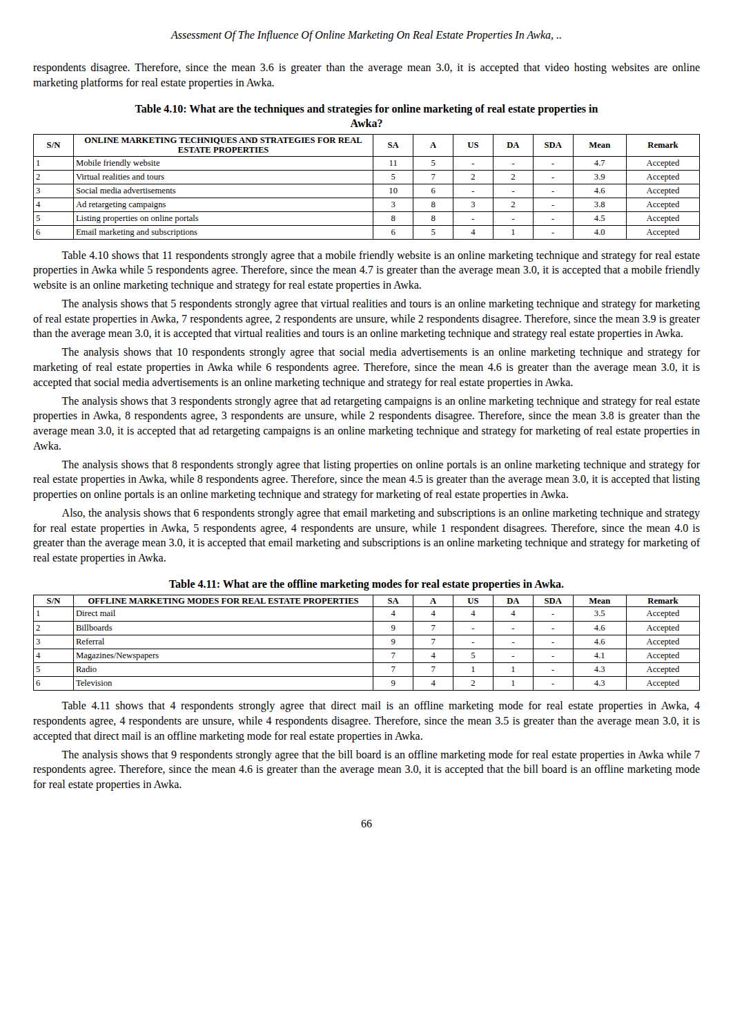Assessment Of The Influence Of Online Marketing On Real Estate Properties In Awka, ..
respondents disagree. Therefore, since the mean 3.6 is greater than the average mean 3.0, it is accepted that video hosting websites are online marketing platforms for real estate properties in Awka.
Table 4.10: What are the techniques and strategies for online marketing of real estate properties inAwka?
| S/N | ONLINE MARKETING TECHNIQUES AND STRATEGIES FOR REAL ESTATE PROPERTIES | SA | A | US | DA | SDA | Mean | Remark |
| --- | --- | --- | --- | --- | --- | --- | --- | --- |
| 1 | Mobile friendly website | 11 | 5 | - | - | - | 4.7 | Accepted |
| 2 | Virtual realities and tours | 5 | 7 | 2 | 2 | - | 3.9 | Accepted |
| 3 | Social media advertisements | 10 | 6 | - | - | - | 4.6 | Accepted |
| 4 | Ad retargeting campaigns | 3 | 8 | 3 | 2 | - | 3.8 | Accepted |
| 5 | Listing properties on online portals | 8 | 8 | - | - | - | 4.5 | Accepted |
| 6 | Email marketing and subscriptions | 6 | 5 | 4 | 1 | - | 4.0 | Accepted |
Table 4.10 shows that 11 respondents strongly agree that a mobile friendly website is an online marketing technique and strategy for real estate properties in Awka while 5 respondents agree. Therefore, since the mean 4.7 is greater than the average mean 3.0, it is accepted that a mobile friendly website is an online marketing technique and strategy for real estate properties in Awka.
The analysis shows that 5 respondents strongly agree that virtual realities and tours is an online marketing technique and strategy for marketing of real estate properties in Awka, 7 respondents agree, 2 respondents are unsure, while 2 respondents disagree. Therefore, since the mean 3.9 is greater than the average mean 3.0, it is accepted that virtual realities and tours is an online marketing technique and strategy real estate properties in Awka.
The analysis shows that 10 respondents strongly agree that social media advertisements is an online marketing technique and strategy for marketing of real estate properties in Awka while 6 respondents agree. Therefore, since the mean 4.6 is greater than the average mean 3.0, it is accepted that social media advertisements is an online marketing technique and strategy for real estate properties in Awka.
The analysis shows that 3 respondents strongly agree that ad retargeting campaigns is an online marketing technique and strategy for real estate properties in Awka, 8 respondents agree, 3 respondents are unsure, while 2 respondents disagree. Therefore, since the mean 3.8 is greater than the average mean 3.0, it is accepted that ad retargeting campaigns is an online marketing technique and strategy for marketing of real estate properties in Awka.
The analysis shows that 8 respondents strongly agree that listing properties on online portals is an online marketing technique and strategy for real estate properties in Awka, while 8 respondents agree. Therefore, since the mean 4.5 is greater than the average mean 3.0, it is accepted that listing properties on online portals is an online marketing technique and strategy for marketing of real estate properties in Awka.
Also, the analysis shows that 6 respondents strongly agree that email marketing and subscriptions is an online marketing technique and strategy for real estate properties in Awka, 5 respondents agree, 4 respondents are unsure, while 1 respondent disagrees. Therefore, since the mean 4.0 is greater than the average mean 3.0, it is accepted that email marketing and subscriptions is an online marketing technique and strategy for marketing of real estate properties in Awka.
Table 4.11: What are the offline marketing modes for real estate properties in Awka.
| S/N | OFFLINE MARKETING MODES FOR REAL ESTATE PROPERTIES | SA | A | US | DA | SDA | Mean | Remark |
| --- | --- | --- | --- | --- | --- | --- | --- | --- |
| 1 | Direct mail | 4 | 4 | 4 | 4 | - | 3.5 | Accepted |
| 2 | Billboards | 9 | 7 | - | - | - | 4.6 | Accepted |
| 3 | Referral | 9 | 7 | - | - | - | 4.6 | Accepted |
| 4 | Magazines/Newspapers | 7 | 4 | 5 | - | - | 4.1 | Accepted |
| 5 | Radio | 7 | 7 | 1 | 1 | - | 4.3 | Accepted |
| 6 | Television | 9 | 4 | 2 | 1 | - | 4.3 | Accepted |
Table 4.11 shows that 4 respondents strongly agree that direct mail is an offline marketing mode for real estate properties in Awka, 4 respondents agree, 4 respondents are unsure, while 4 respondents disagree. Therefore, since the mean 3.5 is greater than the average mean 3.0, it is accepted that direct mail is an offline marketing mode for real estate properties in Awka.
The analysis shows that 9 respondents strongly agree that the bill board is an offline marketing mode for real estate properties in Awka while 7 respondents agree. Therefore, since the mean 4.6 is greater than the average mean 3.0, it is accepted that the bill board is an offline marketing mode for real estate properties in Awka.
66